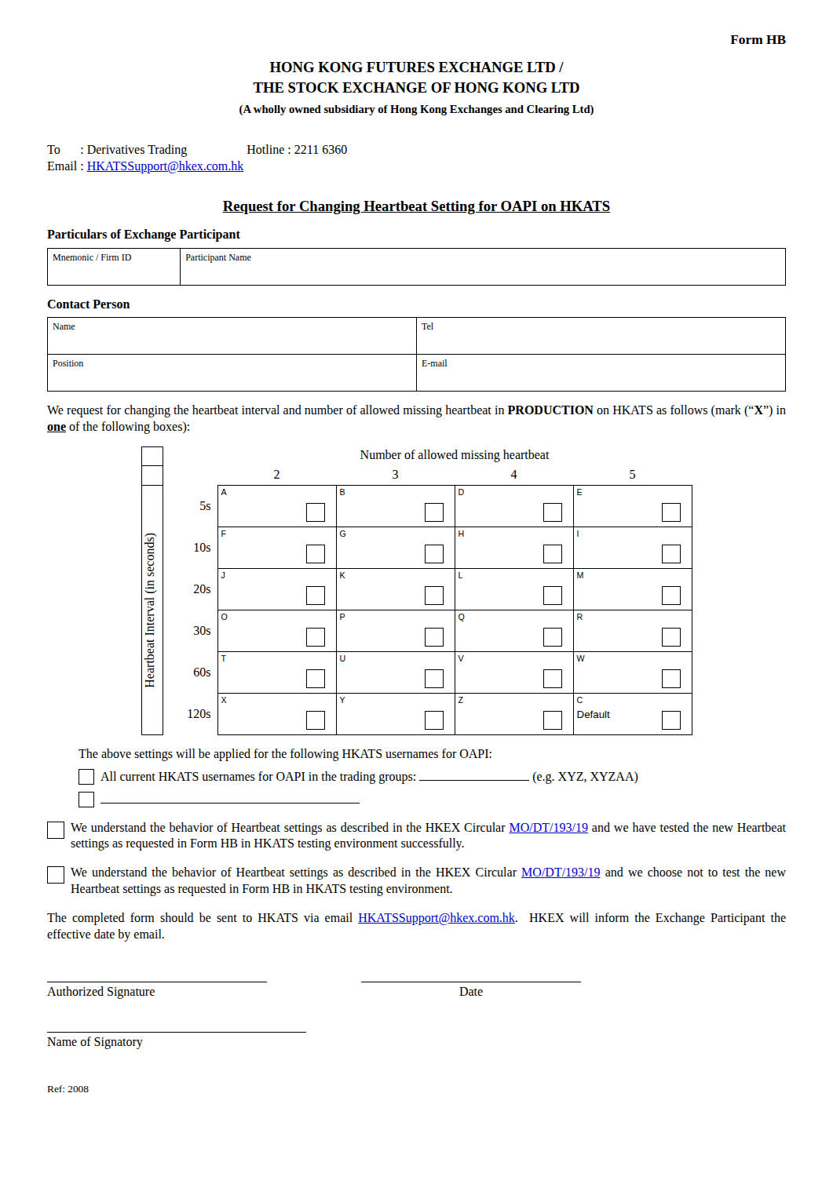Form HB
HONG KONG FUTURES EXCHANGE LTD /
THE STOCK EXCHANGE OF HONG KONG LTD
(A wholly owned subsidiary of Hong Kong Exchanges and Clearing Ltd)
| To | : Derivatives Trading | Hotline : 2211 6360 |
| Email | : HKATSSupport@hkex.com.hk | |
Request for Changing Heartbeat Setting for OAPI on HKATS
Particulars of Exchange Participant
| Mnemonic / Firm ID | Participant Name |
Contact Person
| Name | Tel |
| Position | E-mail |
We request for changing the heartbeat interval and number of allowed missing heartbeat in PRODUCTION on HKATS as follows (mark (“X”) in one of the following boxes):
| | | Number of allowed missing heartbeat |
| | | 2 | 3 | 4 | 5 |
| Heartbeat Interval (in seconds) | 5s | A | B | D | E |
| 10s | F | G | H | I |
| 20s | J | K | L | M |
| 30s | O | P | Q | R |
| 60s | T | U | V | W |
| 120s | X | Y | Z | C Default |
The above settings will be applied for the following HKATS usernames for OAPI:
All current HKATS usernames for OAPI in the trading groups: (e.g. XYZ, XYZAA)
We understand the behavior of Heartbeat settings as described in the HKEX Circular MO/DT/193/19 and we have tested the new Heartbeat settings as requested in Form HB in HKATS testing environment successfully.
We understand the behavior of Heartbeat settings as described in the HKEX Circular MO/DT/193/19 and we choose not to test the new Heartbeat settings as requested in Form HB in HKATS testing environment.
The completed form should be sent to HKATS via email HKATSSupport@hkex.com.hk. HKEX will inform the Exchange Participant the effective date by email.
Authorized Signature
Date
Name of Signatory
Ref: 2008